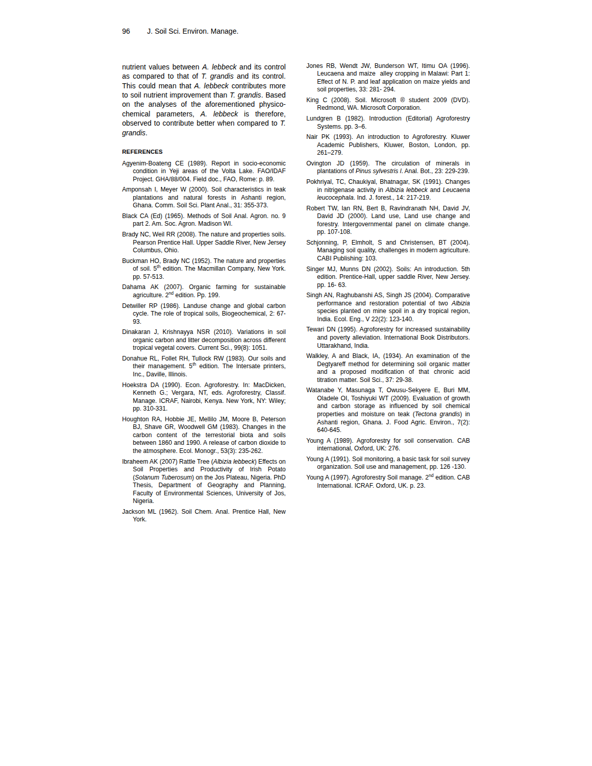96 J. Soil Sci. Environ. Manage.
nutrient values between A. lebbeck and its control as compared to that of T. grandis and its control. This could mean that A. lebbeck contributes more to soil nutrient improvement than T. grandis. Based on the analyses of the aforementioned physico-chemical parameters, A. lebbeck is therefore, observed to contribute better when compared to T. grandis.
REFERENCES
Agyenim-Boateng CE (1989). Report in socio-economic condition in Yeji areas of the Volta Lake. FAO/IDAF Project. GHA/88/004. Field doc., FAO, Rome: p. 89.
Amponsah I, Meyer W (2000). Soil characteristics in teak plantations and natural forests in Ashanti region, Ghana. Comm. Soil Sci. Plant Anal., 31: 355-373.
Black CA (Ed) (1965). Methods of Soil Anal. Agron. no. 9 part 2. Am. Soc. Agron. Madison WI.
Brady NC, Weil RR (2008). The nature and properties soils. Pearson Prentice Hall. Upper Saddle River, New Jersey Columbus, Ohio.
Buckman HO, Brady NC (1952). The nature and properties of soil. 5th edition. The Macmillan Company, New York. pp. 57-513.
Dahama AK (2007). Organic farming for sustainable agriculture. 2nd edition. Pp. 199.
Detwiller RP (1986). Landuse change and global carbon cycle. The role of tropical soils, Biogeochemical, 2: 67-93.
Dinakaran J, Krishnayya NSR (2010). Variations in soil organic carbon and litter decomposition across different tropical vegetal covers. Current Sci., 99(8): 1051.
Donahue RL, Follet RH, Tullock RW (1983). Our soils and their management. 5th edition. The Intersate printers, Inc., Daville, Illinois.
Hoekstra DA (1990). Econ. Agroforestry. In: MacDicken, Kenneth G.; Vergara, NT, eds. Agroforestry, Classif. Manage. ICRAF, Nairobi, Kenya. New York, NY: Wiley; pp. 310-331.
Houghton RA, Hobbie JE, Mellilo JM, Moore B, Peterson BJ, Shave GR, Woodwell GM (1983). Changes in the carbon content of the terrestorial biota and soils between 1860 and 1990. A release of carbon dioxide to the atmosphere. Ecol. Monogr., 53(3): 235-262.
Ibraheem AK (2007) Rattle Tree (Albizia lebbeck) Effects on Soil Properties and Productivity of Irish Potato (Solanum Tuberosum) on the Jos Plateau, Nigeria. PhD Thesis, Department of Geography and Planning, Faculty of Environmental Sciences, University of Jos, Nigeria.
Jackson ML (1962). Soil Chem. Anal. Prentice Hall, New York.
Jones RB, Wendt JW, Bunderson WT, Itimu OA (1996). Leucaena and maize alley cropping in Malawi: Part 1: Effect of N. P. and leaf application on maize yields and soil properties, 33: 281- 294.
King C (2008). Soil. Microsoft ® student 2009 (DVD). Redmond, WA. Microsoft Corporation.
Lundgren B (1982). Introduction (Editorial) Agroforestry Systems. pp. 3–6.
Nair PK (1993). An introduction to Agroforestry. Kluwer Academic Publishers, Kluwer, Boston, London, pp. 261–279.
Ovington JD (1959). The circulation of minerals in plantations of Pinus sylvestris l. Anal. Bot., 23: 229-239.
Pokhriyal, TC, Chaukiyal, Bhatnagar, SK (1991). Changes in nitrigenase activity in Albizia lebbeck and Leucaena leucocephala. Ind. J. forest., 14: 217-219.
Robert TW, Ian RN, Bert B, Ravindranath NH, David JV, David JD (2000). Land use, Land use change and forestry. Intergovernmental panel on climate change. pp. 107-108.
Schjonning, P, Elmholt, S and Christensen, BT (2004). Managing soil quality, challenges in modern agriculture. CABI Publishing: 103.
Singer MJ, Munns DN (2002). Soils: An introduction. 5th edition. Prentice-Hall, upper saddle River, New Jersey. pp. 16- 63.
Singh AN, Raghubanshi AS, Singh JS (2004). Comparative performance and restoration potential of two Albizia species planted on mine spoil in a dry tropical region, India. Ecol. Eng., V 22(2): 123-140.
Tewari DN (1995). Agroforestry for increased sustainability and poverty alleviation. International Book Distributors. Uttarakhand, India.
Walkley, A and Black, IA, (1934). An examination of the Degtyareff method for determining soil organic matter and a proposed modification of that chronic acid titration matter. Soil Sci., 37: 29-38.
Watanabe Y, Masunaga T, Owusu-Sekyere E, Buri MM, Oladele OI, Toshiyuki WT (2009). Evaluation of growth and carbon storage as influenced by soil chemical properties and moisture on teak (Tectona grandis) in Ashanti region, Ghana. J. Food Agric. Environ., 7(2): 640-645.
Young A (1989). Agroforestry for soil conservation. CAB international, Oxford, UK: 276.
Young A (1991). Soil monitoring, a basic task for soil survey organization. Soil use and management, pp. 126 -130.
Young A (1997). Agroforestry Soil manage. 2nd edition. CAB International. ICRAF. Oxford, UK. p. 23.